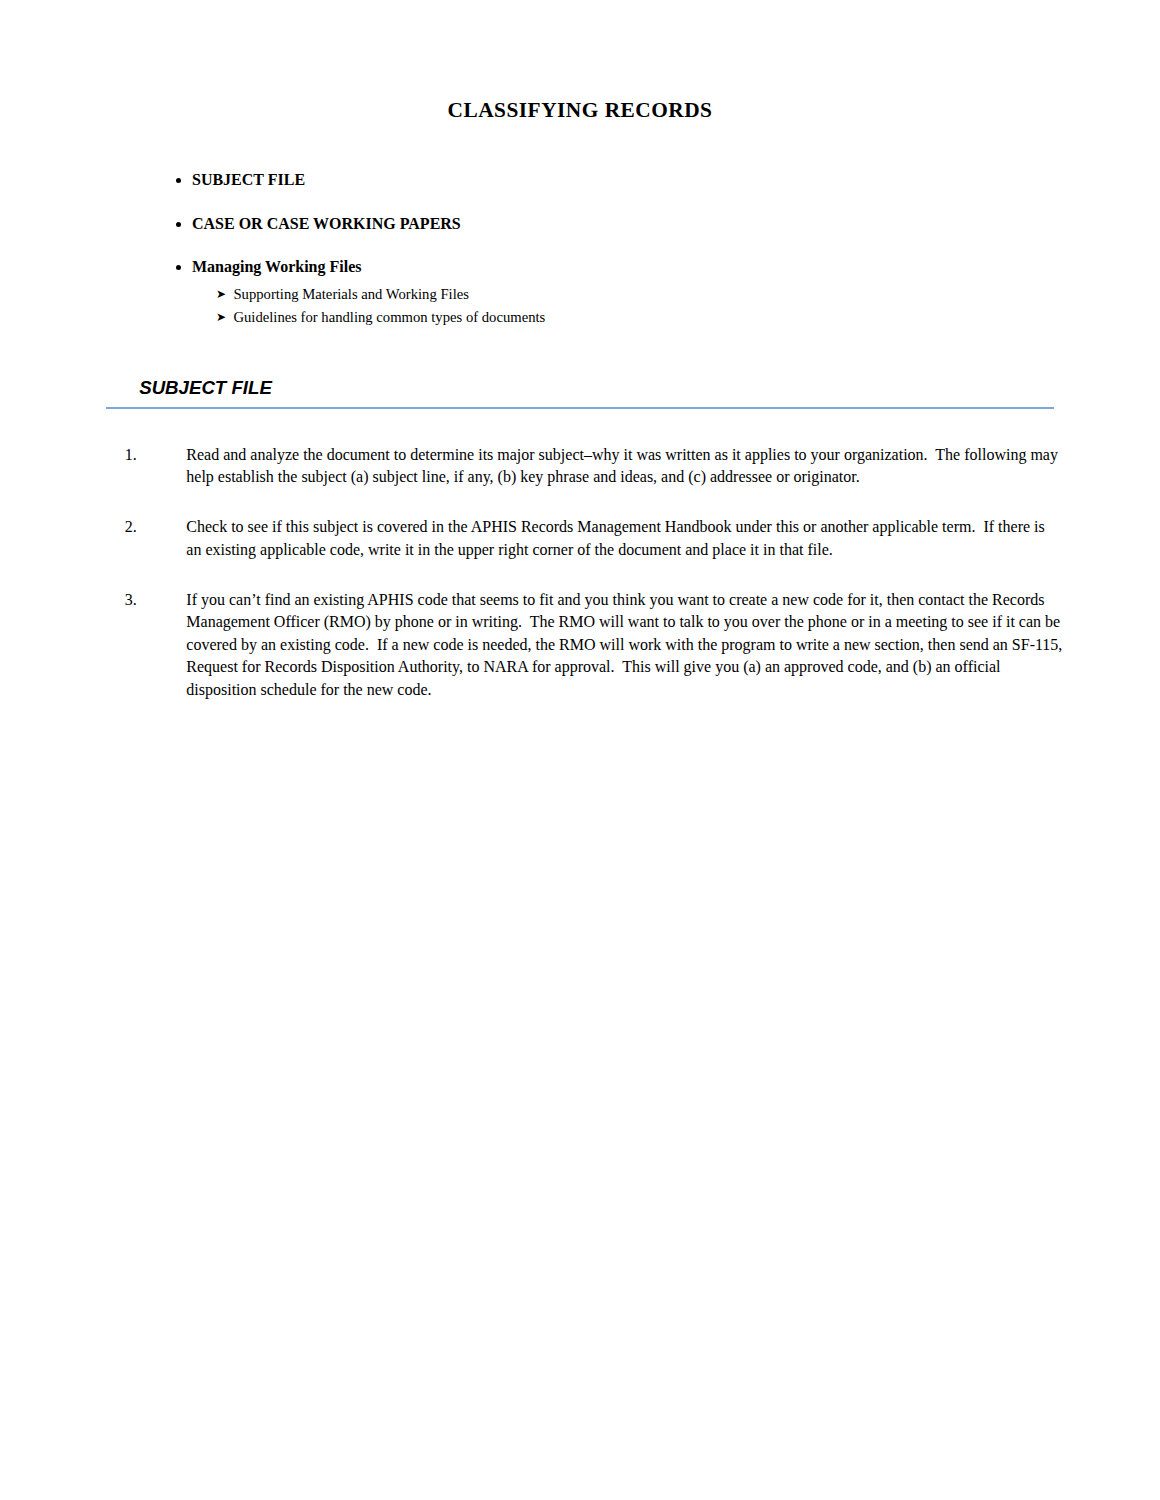CLASSIFYING RECORDS
SUBJECT FILE
CASE OR CASE WORKING PAPERS
Managing Working Files
Supporting Materials and Working Files
Guidelines for handling common types of documents
SUBJECT FILE
| 1. | Read and analyze the document to determine its major subject–why it was written as it applies to your organization. The following may help establish the subject (a) subject line, if any, (b) key phrase and ideas, and (c) addressee or originator. |
| 2. | Check to see if this subject is covered in the APHIS Records Management Handbook under this or another applicable term. If there is an existing applicable code, write it in the upper right corner of the document and place it in that file. |
| 3. | If you can’t find an existing APHIS code that seems to fit and you think you want to create a new code for it, then contact the Records Management Officer (RMO) by phone or in writing. The RMO will want to talk to you over the phone or in a meeting to see if it can be covered by an existing code. If a new code is needed, the RMO will work with the program to write a new section, then send an SF-115, Request for Records Disposition Authority, to NARA for approval. This will give you (a) an approved code, and (b) an official disposition schedule for the new code. |